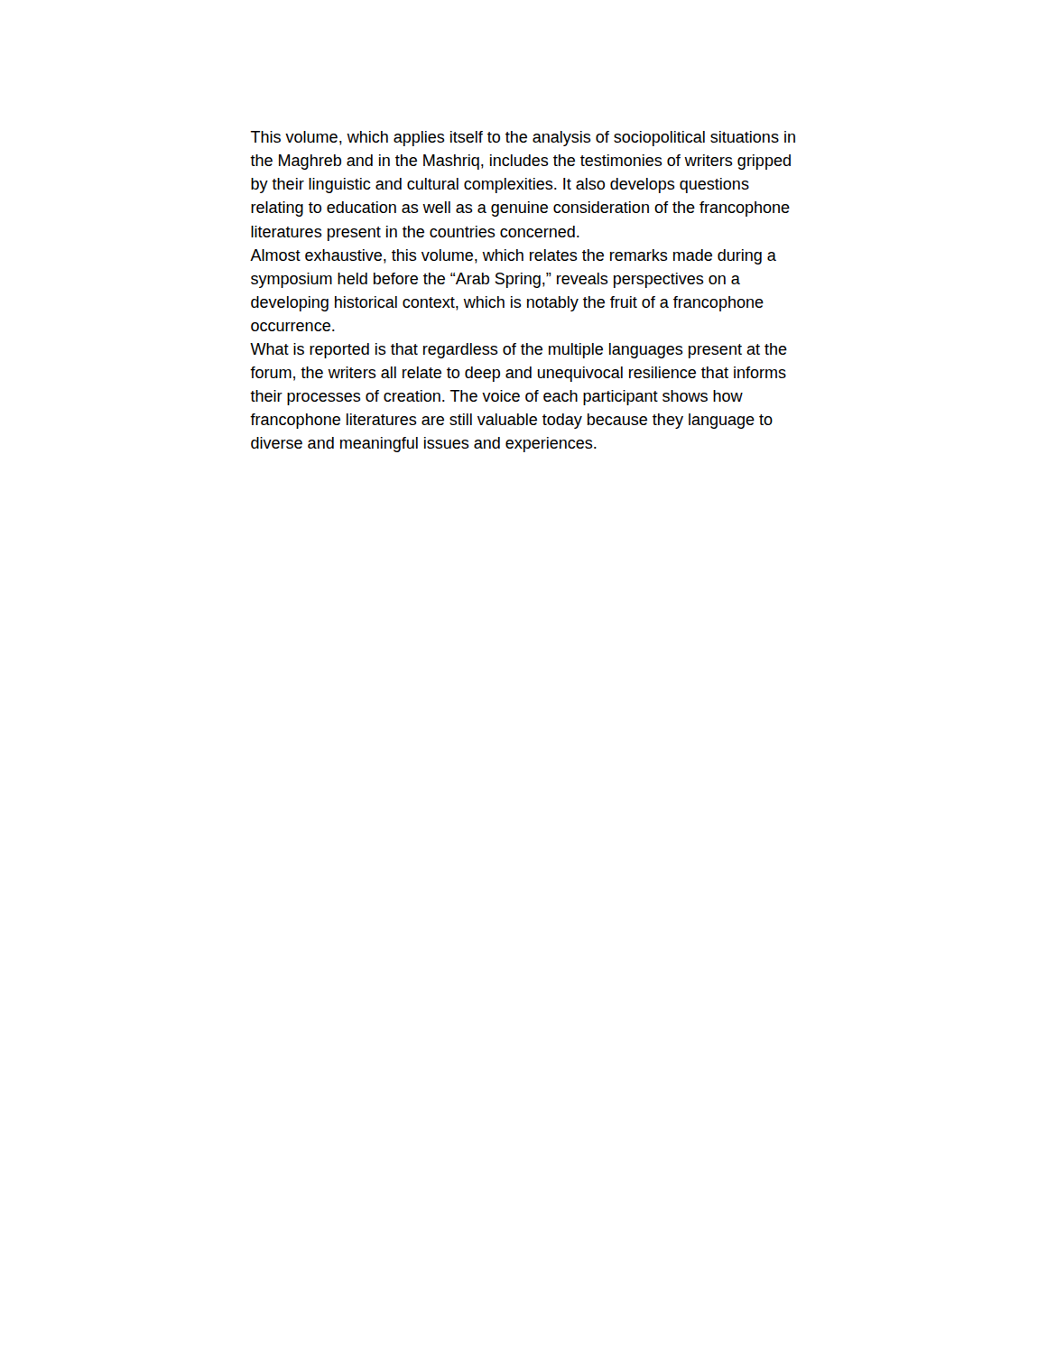This volume, which applies itself to the analysis of sociopolitical situations in the Maghreb and in the Mashriq, includes the testimonies of writers gripped by their linguistic and cultural complexities. It also develops questions relating to education as well as a genuine consideration of the francophone literatures present in the countries concerned.
Almost exhaustive, this volume, which relates the remarks made during a symposium held before the “Arab Spring,” reveals perspectives on a developing historical context, which is notably the fruit of a francophone occurrence.
What is reported is that regardless of the multiple languages present at the forum, the writers all relate to deep and unequivocal resilience that informs their processes of creation. The voice of each participant shows how francophone literatures are still valuable today because they language to diverse and meaningful issues and experiences.